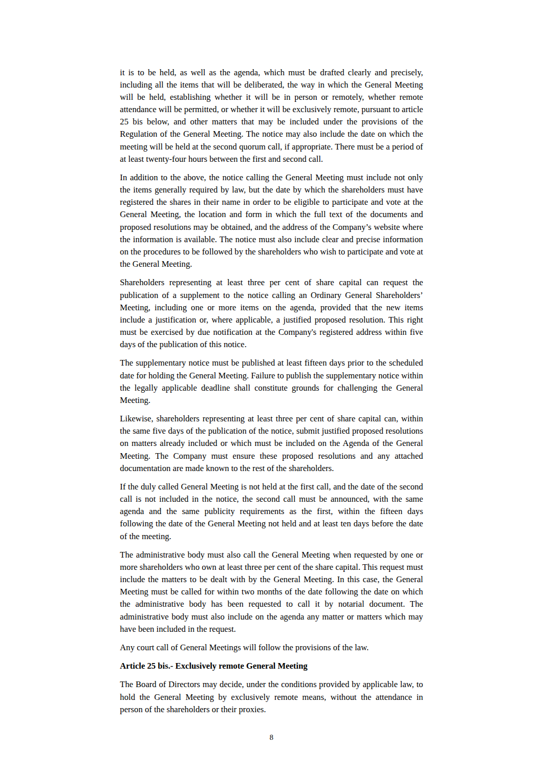it is to be held, as well as the agenda, which must be drafted clearly and precisely, including all the items that will be deliberated, the way in which the General Meeting will be held, establishing whether it will be in person or remotely, whether remote attendance will be permitted, or whether it will be exclusively remote, pursuant to article 25 bis below, and other matters that may be included under the provisions of the Regulation of the General Meeting. The notice may also include the date on which the meeting will be held at the second quorum call, if appropriate. There must be a period of at least twenty-four hours between the first and second call.
In addition to the above, the notice calling the General Meeting must include not only the items generally required by law, but the date by which the shareholders must have registered the shares in their name in order to be eligible to participate and vote at the General Meeting, the location and form in which the full text of the documents and proposed resolutions may be obtained, and the address of the Company’s website where the information is available. The notice must also include clear and precise information on the procedures to be followed by the shareholders who wish to participate and vote at the General Meeting.
Shareholders representing at least three per cent of share capital can request the publication of a supplement to the notice calling an Ordinary General Shareholders’ Meeting, including one or more items on the agenda, provided that the new items include a justification or, where applicable, a justified proposed resolution. This right must be exercised by due notification at the Company's registered address within five days of the publication of this notice.
The supplementary notice must be published at least fifteen days prior to the scheduled date for holding the General Meeting. Failure to publish the supplementary notice within the legally applicable deadline shall constitute grounds for challenging the General Meeting.
Likewise, shareholders representing at least three per cent of share capital can, within the same five days of the publication of the notice, submit justified proposed resolutions on matters already included or which must be included on the Agenda of the General Meeting. The Company must ensure these proposed resolutions and any attached documentation are made known to the rest of the shareholders.
If the duly called General Meeting is not held at the first call, and the date of the second call is not included in the notice, the second call must be announced, with the same agenda and the same publicity requirements as the first, within the fifteen days following the date of the General Meeting not held and at least ten days before the date of the meeting.
The administrative body must also call the General Meeting when requested by one or more shareholders who own at least three per cent of the share capital. This request must include the matters to be dealt with by the General Meeting. In this case, the General Meeting must be called for within two months of the date following the date on which the administrative body has been requested to call it by notarial document. The administrative body must also include on the agenda any matter or matters which may have been included in the request.
Any court call of General Meetings will follow the provisions of the law.
Article 25 bis.- Exclusively remote General Meeting
The Board of Directors may decide, under the conditions provided by applicable law, to hold the General Meeting by exclusively remote means, without the attendance in person of the shareholders or their proxies.
8